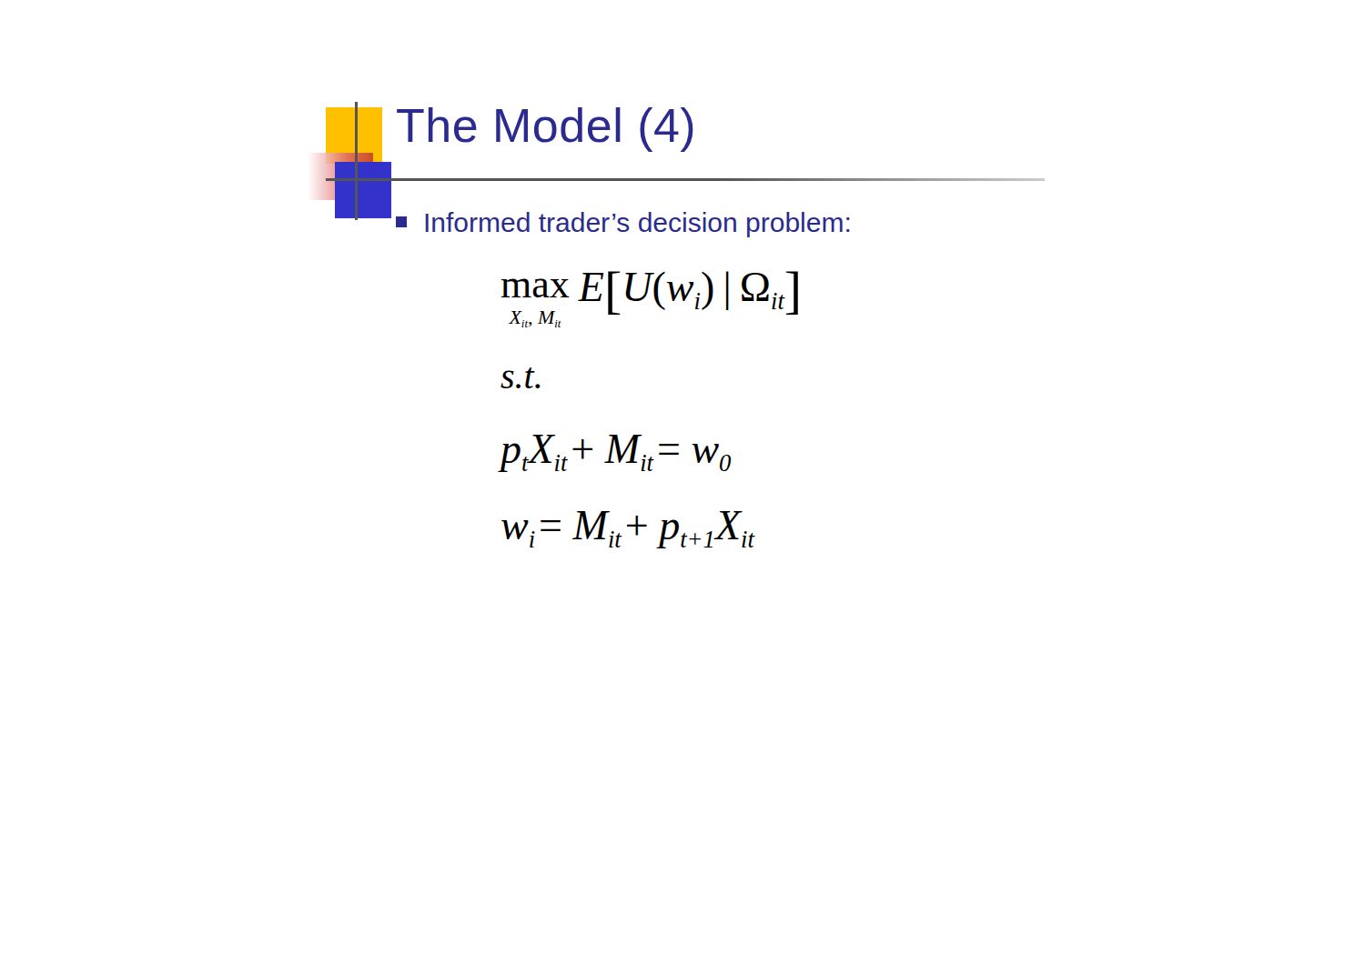The Model (4)
Informed trader’s decision problem:
max Xit, Mit E[U(wi) | Ωit]
s.t.
ptXit + Mit = w0
wi = Mit + pt+1Xit